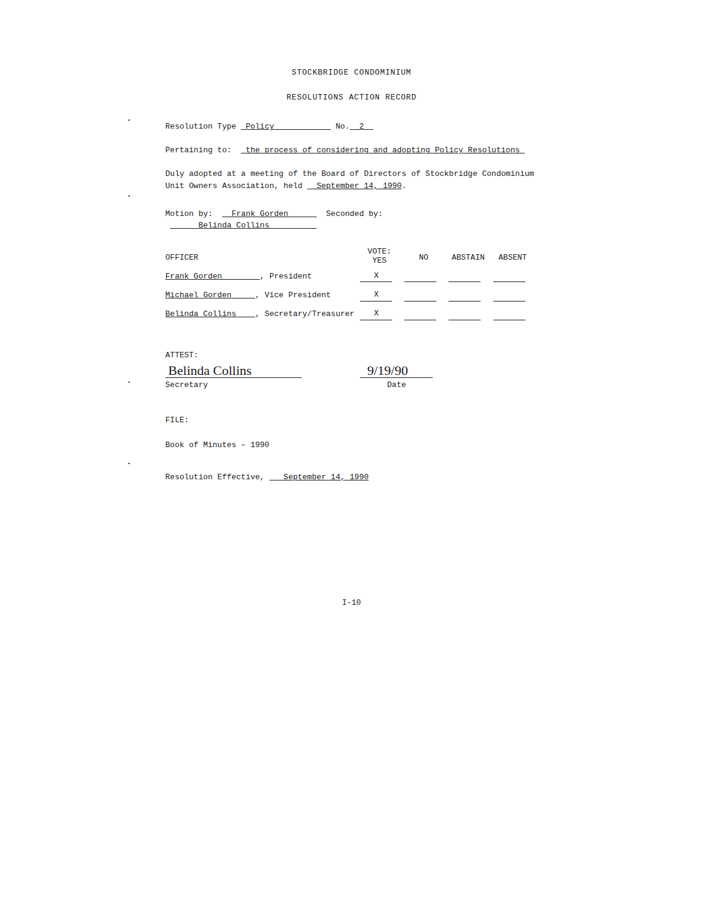STOCKBRIDGE CONDOMINIUM
RESOLUTIONS ACTION RECORD
Resolution Type Policy No. 2
Pertaining to: the process of considering and adopting Policy Resolutions
Duly adopted at a meeting of the Board of Directors of Stockbridge Condominium Unit Owners Association, held September 14, 1990.
Motion by: Frank Gorden Seconded by: Belinda Collins
| OFFICER | VOTE: YES | NO | ABSTAIN | ABSENT |
| --- | --- | --- | --- | --- |
| Frank Gorden , President | X | | | |
| Michael Gorden , Vice President | X | | | |
| Belinda Collins , Secretary/Treasurer | X | | | |
ATTEST:
Belinda Collins
Secretary
9/19/90
Date
FILE:
Book of Minutes – 1990
Resolution Effective, September 14, 1990
I-10